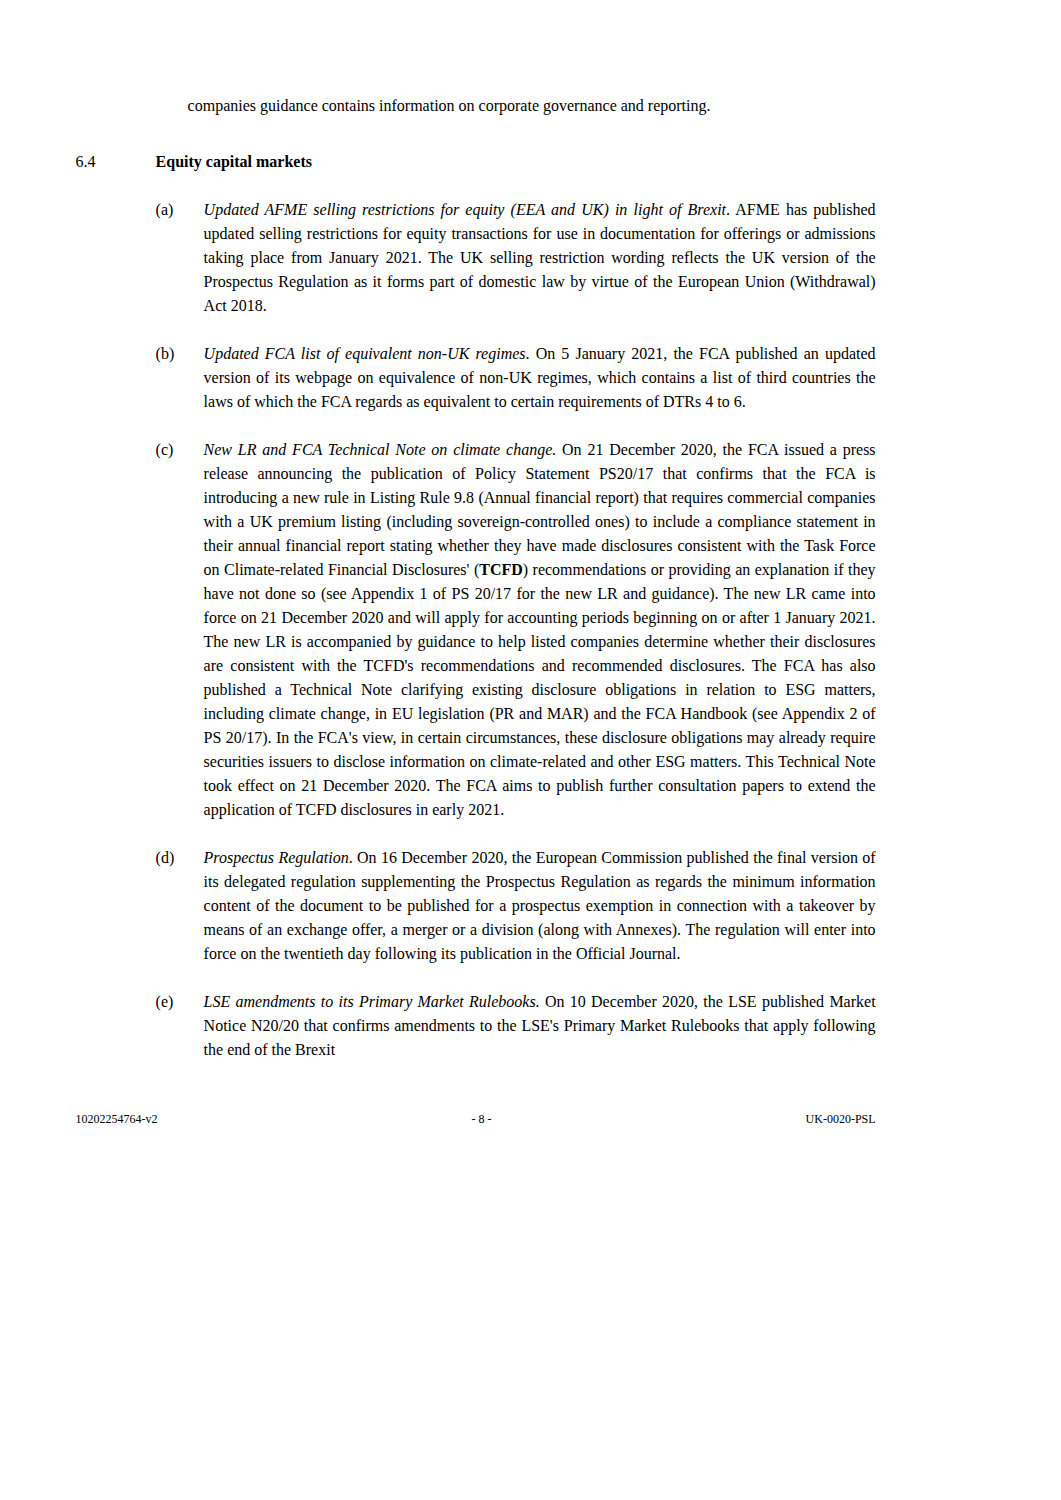companies guidance contains information on corporate governance and reporting.
6.4 Equity capital markets
(a)
Updated AFME selling restrictions for equity (EEA and UK) in light of Brexit. AFME has published updated selling restrictions for equity transactions for use in documentation for offerings or admissions taking place from January 2021. The UK selling restriction wording reflects the UK version of the Prospectus Regulation as it forms part of domestic law by virtue of the European Union (Withdrawal) Act 2018.
(b)
Updated FCA list of equivalent non-UK regimes. On 5 January 2021, the FCA published an updated version of its webpage on equivalence of non-UK regimes, which contains a list of third countries the laws of which the FCA regards as equivalent to certain requirements of DTRs 4 to 6.
(c)
New LR and FCA Technical Note on climate change. On 21 December 2020, the FCA issued a press release announcing the publication of Policy Statement PS20/17 that confirms that the FCA is introducing a new rule in Listing Rule 9.8 (Annual financial report) that requires commercial companies with a UK premium listing (including sovereign-controlled ones) to include a compliance statement in their annual financial report stating whether they have made disclosures consistent with the Task Force on Climate-related Financial Disclosures' (TCFD) recommendations or providing an explanation if they have not done so (see Appendix 1 of PS 20/17 for the new LR and guidance). The new LR came into force on 21 December 2020 and will apply for accounting periods beginning on or after 1 January 2021. The new LR is accompanied by guidance to help listed companies determine whether their disclosures are consistent with the TCFD's recommendations and recommended disclosures. The FCA has also published a Technical Note clarifying existing disclosure obligations in relation to ESG matters, including climate change, in EU legislation (PR and MAR) and the FCA Handbook (see Appendix 2 of PS 20/17). In the FCA's view, in certain circumstances, these disclosure obligations may already require securities issuers to disclose information on climate-related and other ESG matters. This Technical Note took effect on 21 December 2020. The FCA aims to publish further consultation papers to extend the application of TCFD disclosures in early 2021.
(d)
Prospectus Regulation. On 16 December 2020, the European Commission published the final version of its delegated regulation supplementing the Prospectus Regulation as regards the minimum information content of the document to be published for a prospectus exemption in connection with a takeover by means of an exchange offer, a merger or a division (along with Annexes). The regulation will enter into force on the twentieth day following its publication in the Official Journal.
(e)
LSE amendments to its Primary Market Rulebooks. On 10 December 2020, the LSE published Market Notice N20/20 that confirms amendments to the LSE's Primary Market Rulebooks that apply following the end of the Brexit
10202254764-v2 - 8 - UK-0020-PSL